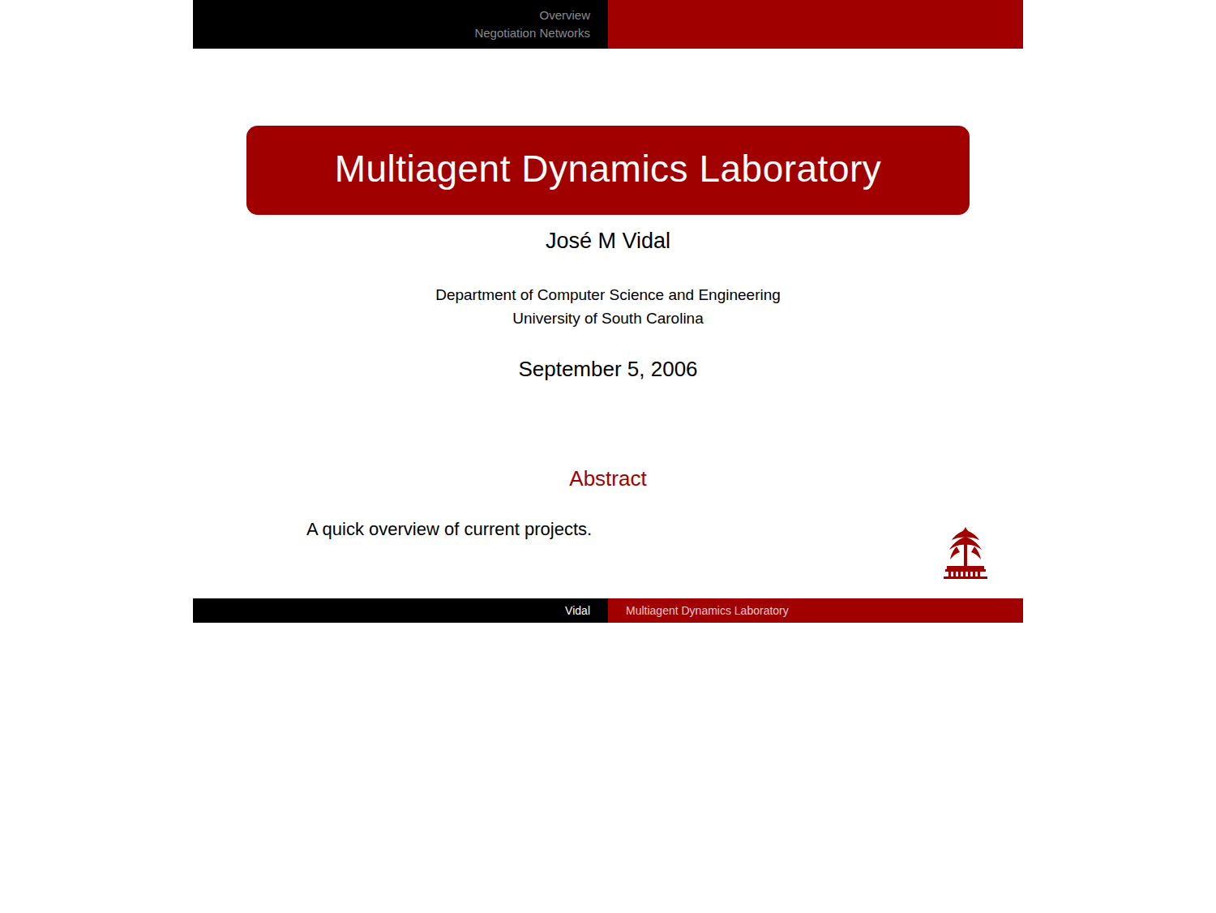Overview Negotiation Networks
Multiagent Dynamics Laboratory
José M Vidal
Department of Computer Science and Engineering
University of South Carolina
September 5, 2006
Abstract
A quick overview of current projects.
Vidal
Multiagent Dynamics Laboratory